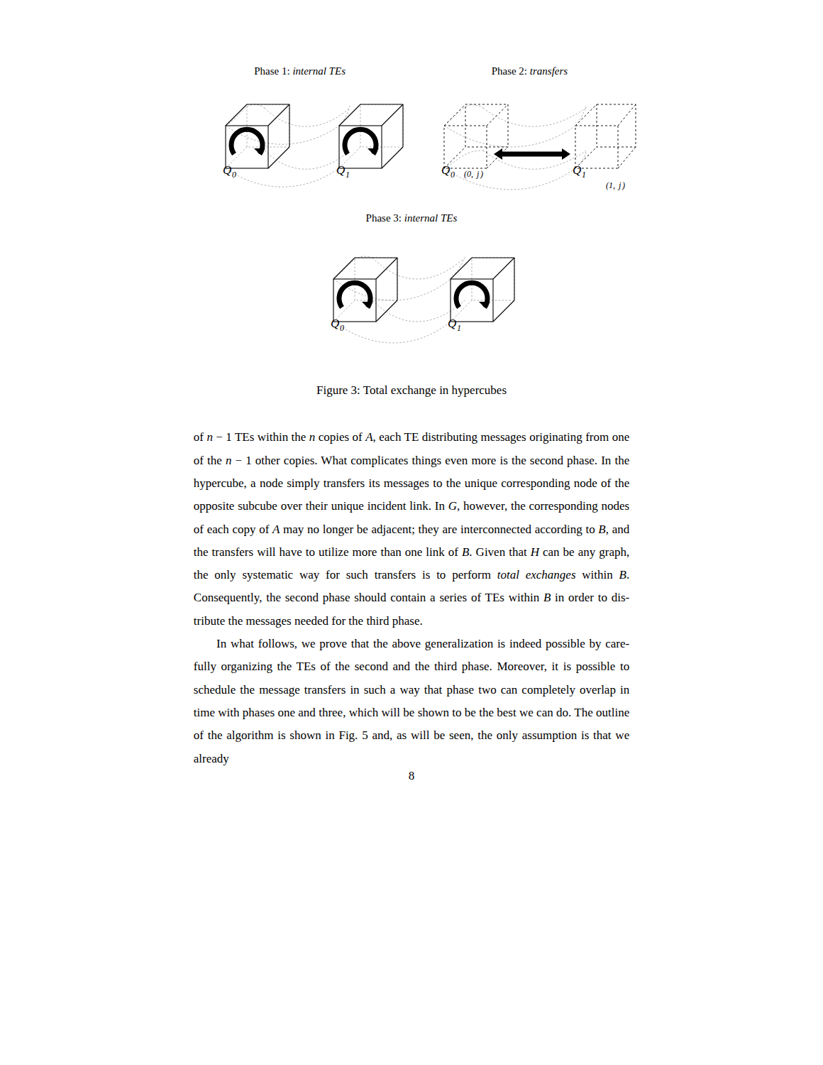Phase 1: internal TEs
Q 0 Q 1
Phase 2: transfers
Q 0 (0, j ) Q 1 (1, j )
Phase 3: internal TEs
Q 0 Q 1
Figure 3: Total exchange in hypercubes
of n − 1 TEs within the n copies of A, each TE distributing messages originating from one of the n − 1 other copies. What complicates things even more is the second phase. In the hypercube, a node simply transfers its messages to the unique corresponding node of the opposite subcube over their unique incident link. In G, however, the corresponding nodes of each copy of A may no longer be adjacent; they are interconnected according to B, and the transfers will have to utilize more than one link of B. Given that H can be any graph, the only systematic way for such transfers is to perform total exchanges within B. Consequently, the second phase should contain a series of TEs within B in order to distribute the messages needed for the third phase.
In what follows, we prove that the above generalization is indeed possible by carefully organizing the TEs of the second and the third phase. Moreover, it is possible to schedule the message transfers in such a way that phase two can completely overlap in time with phases one and three, which will be shown to be the best we can do. The outline of the algorithm is shown in Fig. 5 and, as will be seen, the only assumption is that we already
8